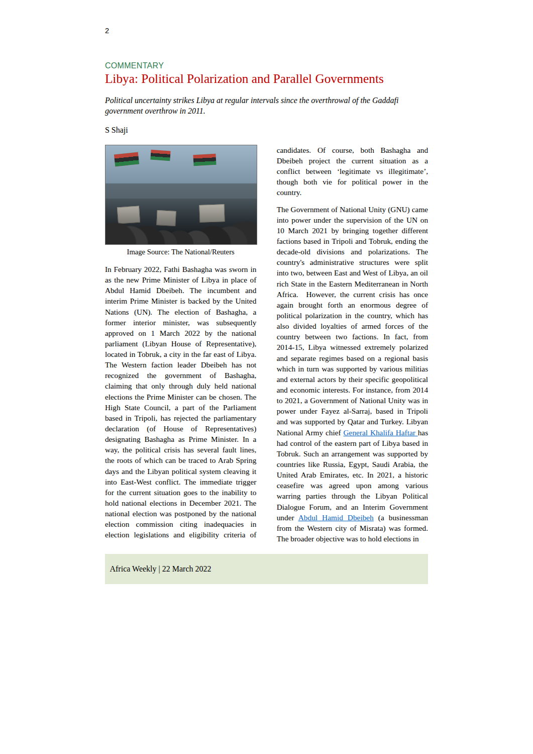2
COMMENTARY
Libya: Political Polarization and Parallel Governments
Political uncertainty strikes Libya at regular intervals since the overthrowal of the Gaddafi government overthrow in 2011.
S Shaji
Image Source: The National/Reuters
In February 2022, Fathi Bashagha was sworn in as the new Prime Minister of Libya in place of Abdul Hamid Dbeibeh. The incumbent and interim Prime Minister is backed by the United Nations (UN). The election of Bashagha, a former interior minister, was subsequently approved on 1 March 2022 by the national parliament (Libyan House of Representative), located in Tobruk, a city in the far east of Libya. The Western faction leader Dbeibeh has not recognized the government of Bashagha, claiming that only through duly held national elections the Prime Minister can be chosen. The High State Council, a part of the Parliament based in Tripoli, has rejected the parliamentary declaration (of House of Representatives) designating Bashagha as Prime Minister. In a way, the political crisis has several fault lines, the roots of which can be traced to Arab Spring days and the Libyan political system cleaving it into East-West conflict. The immediate trigger for the current situation goes to the inability to hold national elections in December 2021. The national election was postponed by the national election commission citing inadequacies in election legislations and eligibility criteria of candidates. Of course, both Bashagha and Dbeibeh project the current situation as a conflict between ‘legitimate vs illegitimate’, though both vie for political power in the country.
The Government of National Unity (GNU) came into power under the supervision of the UN on 10 March 2021 by bringing together different factions based in Tripoli and Tobruk, ending the decade-old divisions and polarizations. The country's administrative structures were split into two, between East and West of Libya, an oil rich State in the Eastern Mediterranean in North Africa. However, the current crisis has once again brought forth an enormous degree of political polarization in the country, which has also divided loyalties of armed forces of the country between two factions. In fact, from 2014-15, Libya witnessed extremely polarized and separate regimes based on a regional basis which in turn was supported by various militias and external actors by their specific geopolitical and economic interests. For instance, from 2014 to 2021, a Government of National Unity was in power under Fayez al-Sarraj, based in Tripoli and was supported by Qatar and Turkey. Libyan National Army chief General Khalifa Haftar has had control of the eastern part of Libya based in Tobruk. Such an arrangement was supported by countries like Russia, Egypt, Saudi Arabia, the United Arab Emirates, etc. In 2021, a historic ceasefire was agreed upon among various warring parties through the Libyan Political Dialogue Forum, and an Interim Government under Abdul Hamid Dbeibeh (a businessman from the Western city of Misrata) was formed. The broader objective was to hold elections in
Africa Weekly | 22 March 2022